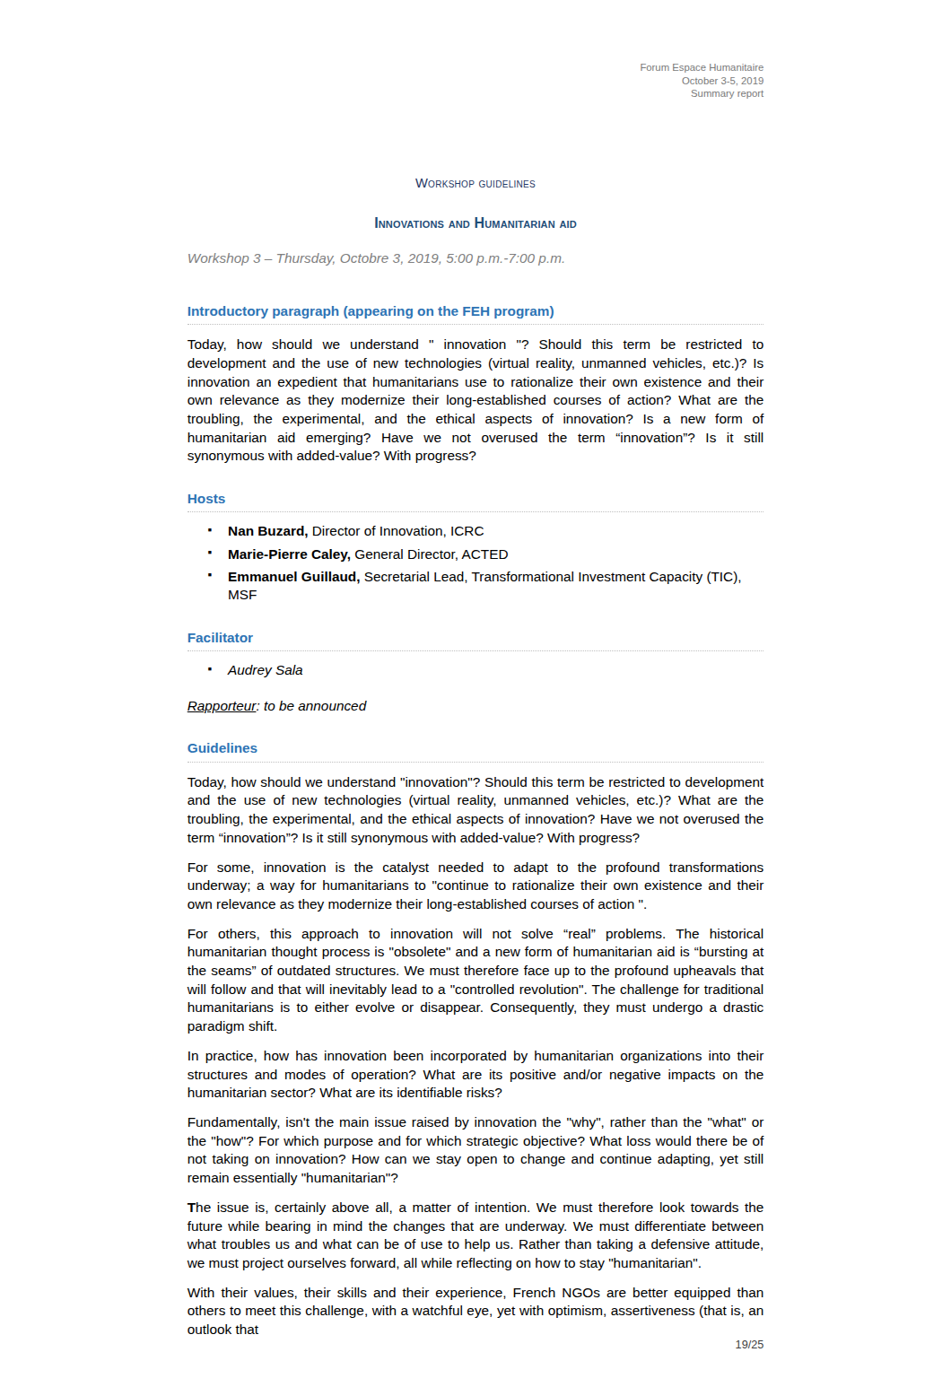Forum Espace Humanitaire
October 3-5, 2019
Summary report
Workshop guidelines
Innovations and Humanitarian aid
Workshop 3 – Thursday, Octobre 3, 2019, 5:00 p.m.-7:00 p.m.
Introductory paragraph (appearing on the FEH program)
Today, how should we understand " innovation "? Should this term be restricted to development and the use of new technologies (virtual reality, unmanned vehicles, etc.)? Is innovation an expedient that humanitarians use to rationalize their own existence and their own relevance as they modernize their long-established courses of action? What are the troubling, the experimental, and the ethical aspects of innovation? Is a new form of humanitarian aid emerging? Have we not overused the term “innovation”? Is it still synonymous with added-value? With progress?
Hosts
Nan Buzard, Director of Innovation, ICRC
Marie-Pierre Caley, General Director, ACTED
Emmanuel Guillaud, Secretarial Lead, Transformational Investment Capacity (TIC), MSF
Facilitator
Audrey Sala
Rapporteur: to be announced
Guidelines
Today, how should we understand "innovation"? Should this term be restricted to development and the use of new technologies (virtual reality, unmanned vehicles, etc.)? What are the troubling, the experimental, and the ethical aspects of innovation? Have we not overused the term “innovation”? Is it still synonymous with added-value? With progress?
For some, innovation is the catalyst needed to adapt to the profound transformations underway; a way for humanitarians to "continue to rationalize their own existence and their own relevance as they modernize their long-established courses of action ".
For others, this approach to innovation will not solve “real” problems. The historical humanitarian thought process is "obsolete" and a new form of humanitarian aid is “bursting at the seams” of outdated structures. We must therefore face up to the profound upheavals that will follow and that will inevitably lead to a "controlled revolution". The challenge for traditional humanitarians is to either evolve or disappear. Consequently, they must undergo a drastic paradigm shift.
In practice, how has innovation been incorporated by humanitarian organizations into their structures and modes of operation? What are its positive and/or negative impacts on the humanitarian sector? What are its identifiable risks?
Fundamentally, isn't the main issue raised by innovation the "why", rather than the "what" or the "how"? For which purpose and for which strategic objective? What loss would there be of not taking on innovation? How can we stay open to change and continue adapting, yet still remain essentially "humanitarian"?
The issue is, certainly above all, a matter of intention. We must therefore look towards the future while bearing in mind the changes that are underway. We must differentiate between what troubles us and what can be of use to help us. Rather than taking a defensive attitude, we must project ourselves forward, all while reflecting on how to stay "humanitarian".
With their values, their skills and their experience, French NGOs are better equipped than others to meet this challenge, with a watchful eye, yet with optimism, assertiveness (that is, an outlook that
19/25